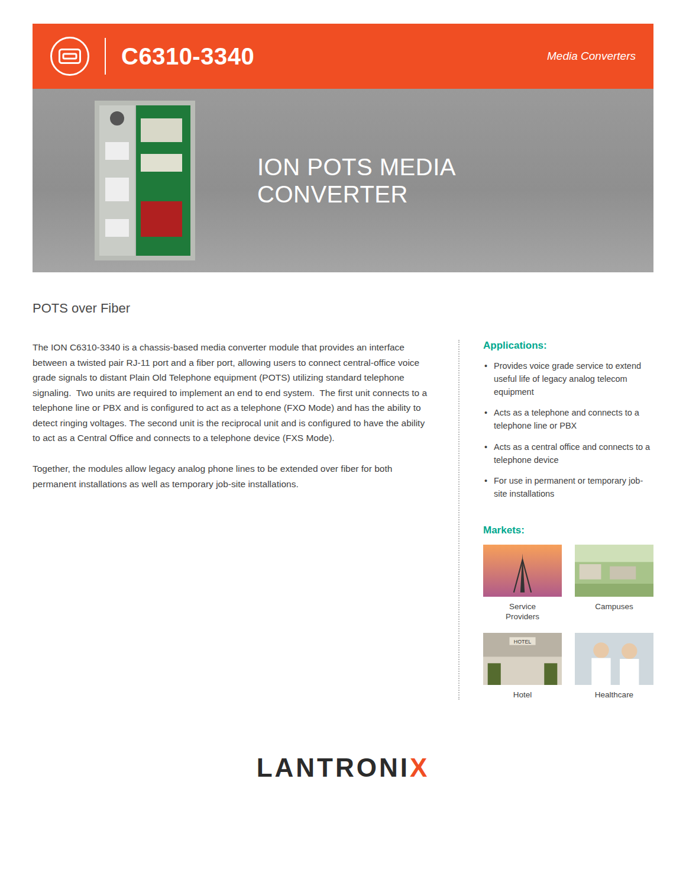C6310-3340
Media Converters
ION POTS MEDIA
CONVERTER
POTS over Fiber
The ION C6310-3340 is a chassis-based media converter module that provides an interface between a twisted pair RJ-11 port and a fiber port, allowing users to connect central-office voice grade signals to distant Plain Old Telephone equipment (POTS) utilizing standard telephone signaling. Two units are required to implement an end to end system. The first unit connects to a telephone line or PBX and is configured to act as a telephone (FXO Mode) and has the ability to detect ringing voltages. The second unit is the reciprocal unit and is configured to have the ability to act as a Central Office and connects to a telephone device (FXS Mode).
Together, the modules allow legacy analog phone lines to be extended over fiber for both permanent installations as well as temporary job-site installations.
Applications:
Provides voice grade service to extend useful life of legacy analog telecom equipment
Acts as a telephone and connects to a telephone line or PBX
Acts as a central office and connects to a telephone device
For use in permanent or temporary job-site installations
Markets:
Service
Providers
Campuses
Hotel
Healthcare
LANTRONIX